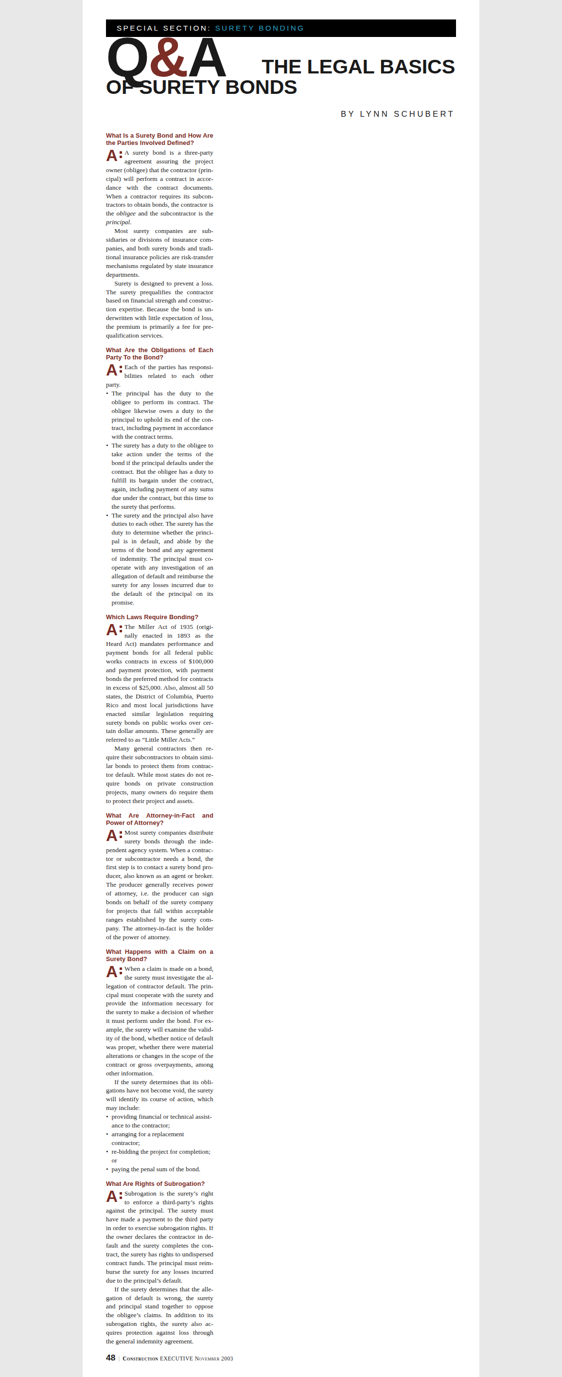Special Section: Surety Bonding
Q&A
The Legal Basics of Surety Bonds
by Lynn Schubert
What Is a Surety Bond and How Are the Parties Involved Defined?
AA surety bond is a three-party agreement assuring the project owner (obligee) that the contractor (principal) will perform a contract in accordance with the contract documents. When a contractor requires its subcontractors to obtain bonds, the contractor is the obligee and the subcontractor is the principal.
Most surety companies are subsidiaries or divisions of insurance companies, and both surety bonds and traditional insurance policies are risk-transfer mechanisms regulated by state insurance departments.
Surety is designed to prevent a loss. The surety prequalifies the contractor based on financial strength and construction expertise. Because the bond is underwritten with little expectation of loss, the premium is primarily a fee for prequalification services.
What Are the Obligations of Each Party To the Bond?
AEach of the parties has responsibilities related to each other party.
The principal has the duty to the obligee to perform its contract. The obligee likewise owes a duty to the principal to uphold its end of the contract, including payment in accordance with the contract terms.
The surety has a duty to the obligee to take action under the terms of the bond if the principal defaults under the contract. But the obligee has a duty to fulfill its bargain under the contract, again, including payment of any sums due under the contract, but this time to the surety that performs.
The surety and the principal also have duties to each other. The surety has the duty to determine whether the principal is in default, and abide by the terms of the bond and any agreement of indemnity. The principal must cooperate with any investigation of an allegation of default and reimburse the surety for any losses incurred due to the default of the principal on its promise.
Which Laws Require Bonding?
AThe Miller Act of 1935 (originally enacted in 1893 as the Heard Act) mandates performance and payment bonds for all federal public works contracts in excess of $100,000 and payment protection, with payment bonds the preferred method for contracts in excess of $25,000. Also, almost all 50 states, the District of Columbia, Puerto Rico and most local jurisdictions have enacted similar legislation requiring surety bonds on public works over certain dollar amounts. These generally are referred to as “Little Miller Acts.”
Many general contractors then require their subcontractors to obtain similar bonds to protect them from contractor default. While most states do not require bonds on private construction projects, many owners do require them to protect their project and assets.
What Are Attorney-in-Fact and Power of Attorney?
AMost surety companies distribute surety bonds through the independent agency system. When a contractor or subcontractor needs a bond, the first step is to contact a surety bond producer, also known as an agent or broker. The producer generally receives power of attorney, i.e. the producer can sign bonds on behalf of the surety company for projects that fall within acceptable ranges established by the surety company. The attorney-in-fact is the holder of the power of attorney.
What Happens with a Claim on a Surety Bond?
AWhen a claim is made on a bond, the surety must investigate the allegation of contractor default. The principal must cooperate with the surety and provide the information necessary for the surety to make a decision of whether it must perform under the bond. For example, the surety will examine the validity of the bond, whether notice of default was proper, whether there were material alterations or changes in the scope of the contract or gross overpayments, among other information.
If the surety determines that its obligations have not become void, the surety will identify its course of action, which may include:
providing financial or technical assistance to the contractor;
arranging for a replacement contractor;
re-bidding the project for completion; or
paying the penal sum of the bond.
What Are Rights of Subrogation?
ASubrogation is the surety’s right to enforce a third-party’s rights against the principal. The surety must have made a payment to the third party in order to exercise subrogation rights. If the owner declares the contractor in default and the surety completes the contract, the surety has rights to undispersed contract funds. The principal must reimburse the surety for any losses incurred due to the principal’s default.
If the surety determines that the allegation of default is wrong, the surety and principal stand together to oppose the obligee’s claims. In addition to its subrogation rights, the surety also acquires protection against loss through the general indemnity agreement.
48 | Construction EXECUTIVE November 2003